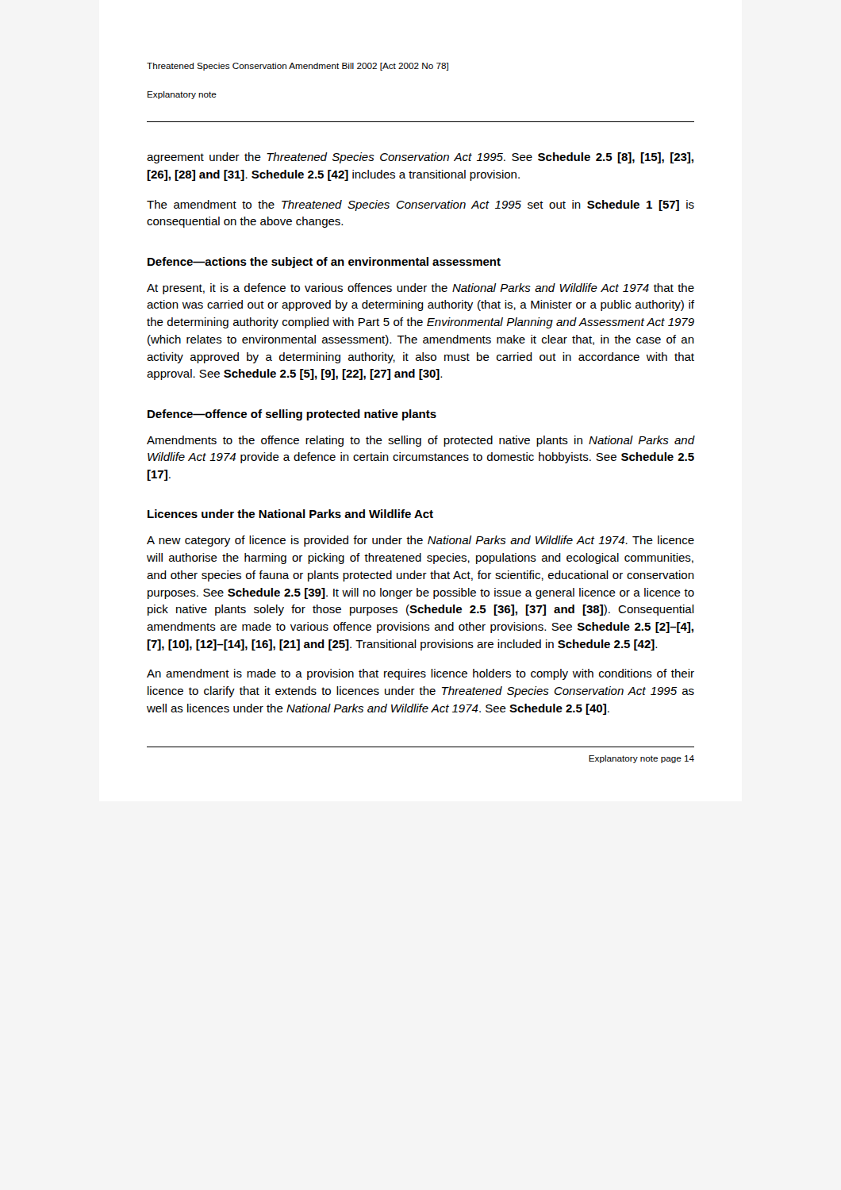Threatened Species Conservation Amendment Bill 2002 [Act 2002 No 78]
Explanatory note
agreement under the Threatened Species Conservation Act 1995. See Schedule 2.5 [8], [15], [23], [26], [28] and [31]. Schedule 2.5 [42] includes a transitional provision.
The amendment to the Threatened Species Conservation Act 1995 set out in Schedule 1 [57] is consequential on the above changes.
Defence—actions the subject of an environmental assessment
At present, it is a defence to various offences under the National Parks and Wildlife Act 1974 that the action was carried out or approved by a determining authority (that is, a Minister or a public authority) if the determining authority complied with Part 5 of the Environmental Planning and Assessment Act 1979 (which relates to environmental assessment). The amendments make it clear that, in the case of an activity approved by a determining authority, it also must be carried out in accordance with that approval. See Schedule 2.5 [5], [9], [22], [27] and [30].
Defence—offence of selling protected native plants
Amendments to the offence relating to the selling of protected native plants in National Parks and Wildlife Act 1974 provide a defence in certain circumstances to domestic hobbyists. See Schedule 2.5 [17].
Licences under the National Parks and Wildlife Act
A new category of licence is provided for under the National Parks and Wildlife Act 1974. The licence will authorise the harming or picking of threatened species, populations and ecological communities, and other species of fauna or plants protected under that Act, for scientific, educational or conservation purposes. See Schedule 2.5 [39]. It will no longer be possible to issue a general licence or a licence to pick native plants solely for those purposes (Schedule 2.5 [36], [37] and [38]). Consequential amendments are made to various offence provisions and other provisions. See Schedule 2.5 [2]–[4], [7], [10], [12]–[14], [16], [21] and [25]. Transitional provisions are included in Schedule 2.5 [42].
An amendment is made to a provision that requires licence holders to comply with conditions of their licence to clarify that it extends to licences under the Threatened Species Conservation Act 1995 as well as licences under the National Parks and Wildlife Act 1974. See Schedule 2.5 [40].
Explanatory note page 14